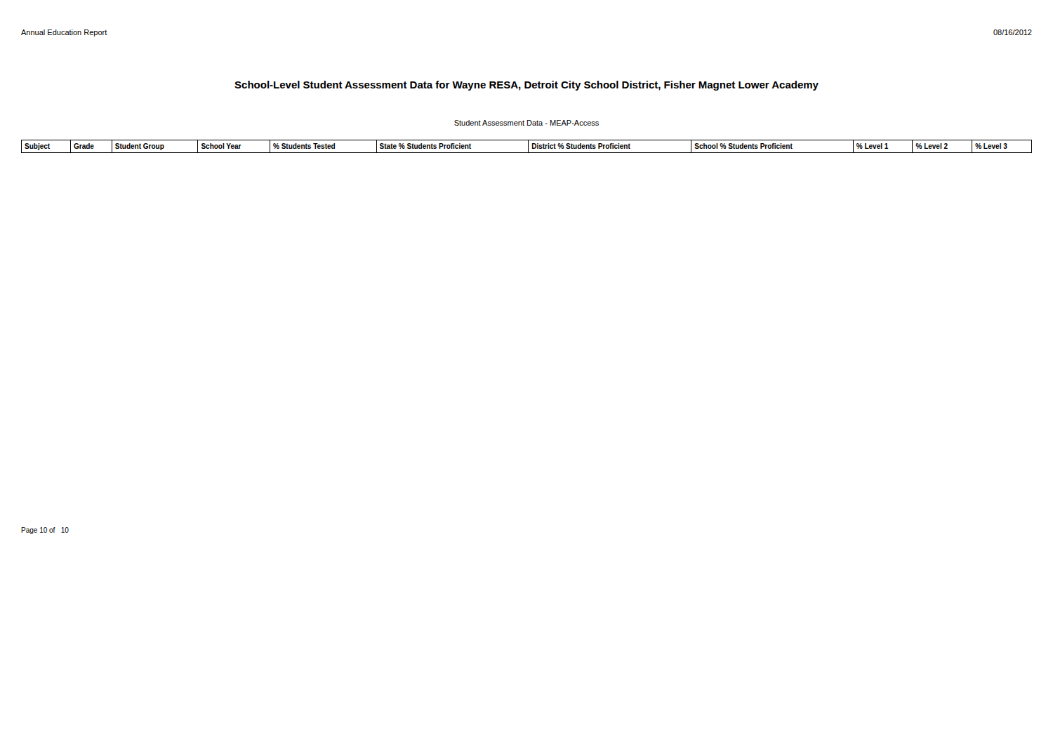Annual Education Report 08/16/2012
School-Level Student Assessment Data for Wayne RESA, Detroit City School District, Fisher Magnet Lower Academy
Student Assessment Data - MEAP-Access
| Subject | Grade | Student Group | School Year | % Students Tested | State % Students Proficient | District % Students Proficient | School % Students Proficient | % Level 1 | % Level 2 | % Level 3 |
| --- | --- | --- | --- | --- | --- | --- | --- | --- | --- | --- |
Page 10 of 10